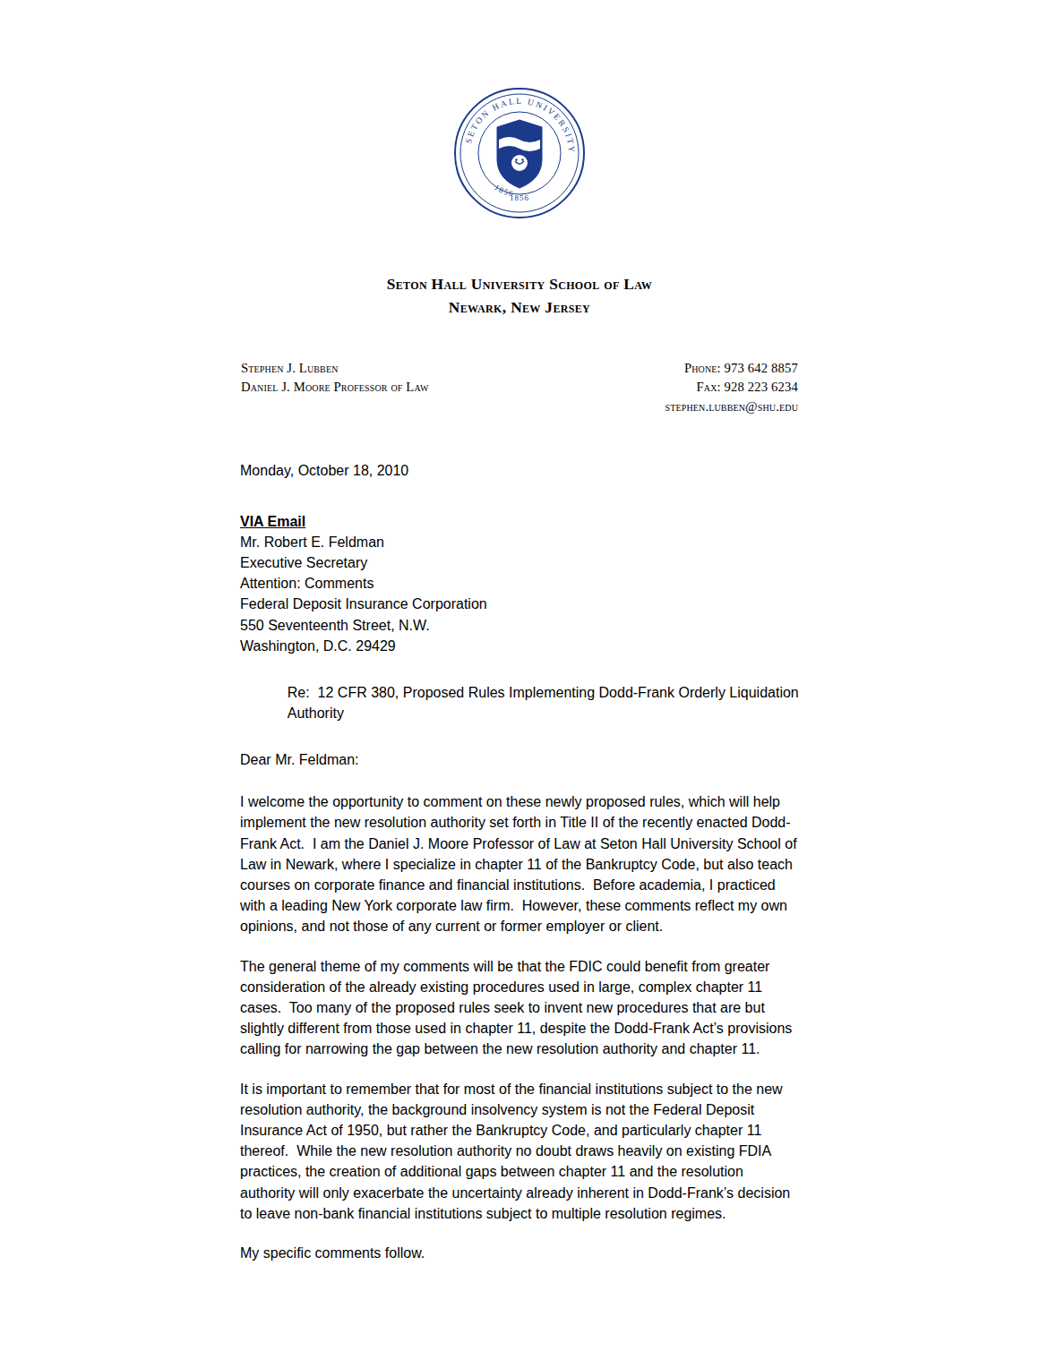SETON HALL UNIVERSITY 1856 1856
Seton Hall University School of Law
Newark, New Jersey
| Stephen J. Lubben Daniel J. Moore Professor of Law | Phone: 973 642 8857 Fax: 928 223 6234 stephen.lubben@shu.edu |
Monday, October 18, 2010
VIA Email
Mr. Robert E. Feldman
Executive Secretary
Attention: Comments
Federal Deposit Insurance Corporation
550 Seventeenth Street, N.W.
Washington, D.C. 29429
Re: 12 CFR 380, Proposed Rules Implementing Dodd-Frank Orderly Liquidation Authority
Dear Mr. Feldman:
I welcome the opportunity to comment on these newly proposed rules, which will help implement the new resolution authority set forth in Title II of the recently enacted Dodd-Frank Act. I am the Daniel J. Moore Professor of Law at Seton Hall University School of Law in Newark, where I specialize in chapter 11 of the Bankruptcy Code, but also teach courses on corporate finance and financial institutions. Before academia, I practiced with a leading New York corporate law firm. However, these comments reflect my own opinions, and not those of any current or former employer or client.
The general theme of my comments will be that the FDIC could benefit from greater consideration of the already existing procedures used in large, complex chapter 11 cases. Too many of the proposed rules seek to invent new procedures that are but slightly different from those used in chapter 11, despite the Dodd-Frank Act’s provisions calling for narrowing the gap between the new resolution authority and chapter 11.
It is important to remember that for most of the financial institutions subject to the new resolution authority, the background insolvency system is not the Federal Deposit Insurance Act of 1950, but rather the Bankruptcy Code, and particularly chapter 11 thereof. While the new resolution authority no doubt draws heavily on existing FDIA practices, the creation of additional gaps between chapter 11 and the resolution authority will only exacerbate the uncertainty already inherent in Dodd-Frank’s decision to leave non-bank financial institutions subject to multiple resolution regimes.
My specific comments follow.